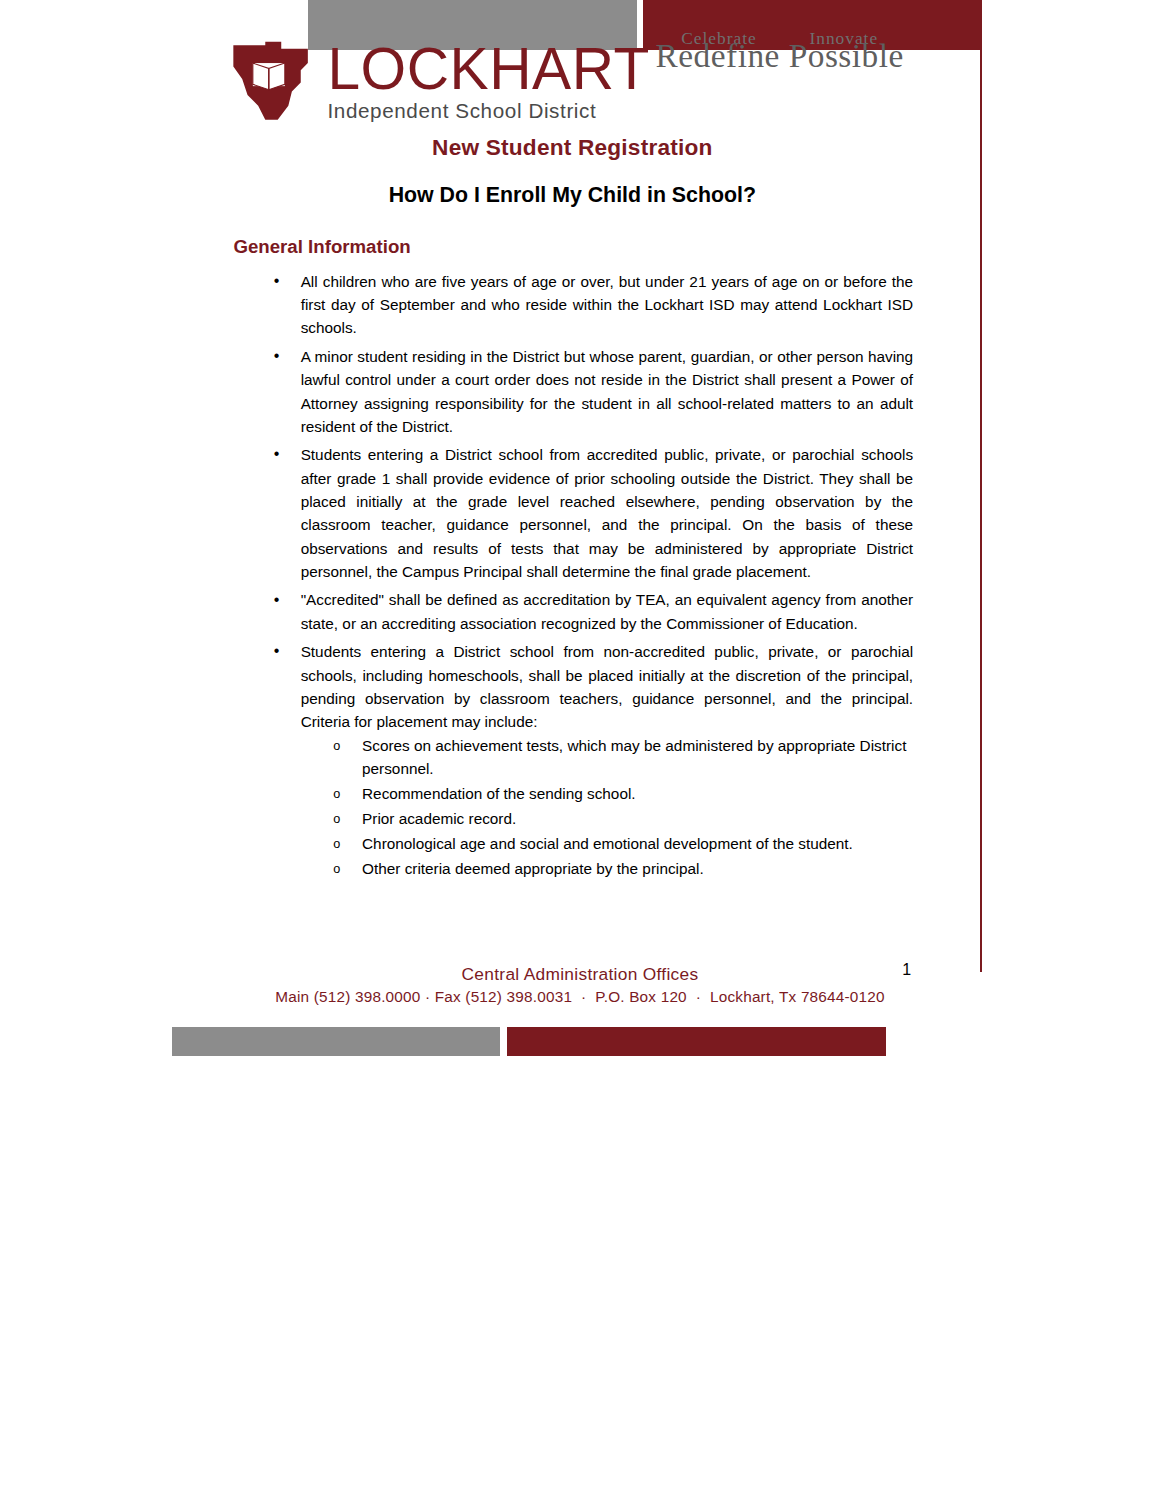LOCKHART
Independent School District
Celebrate Innovate
Redefine Possible
New Student Registration
How Do I Enroll My Child in School?
General Information
All children who are five years of age or over, but under 21 years of age on or before the first day of September and who reside within the Lockhart ISD may attend Lockhart ISD schools.
A minor student residing in the District but whose parent, guardian, or other person having lawful control under a court order does not reside in the District shall present a Power of Attorney assigning responsibility for the student in all school-related matters to an adult resident of the District.
Students entering a District school from accredited public, private, or parochial schools after grade 1 shall provide evidence of prior schooling outside the District. They shall be placed initially at the grade level reached elsewhere, pending observation by the classroom teacher, guidance personnel, and the principal. On the basis of these observations and results of tests that may be administered by appropriate District personnel, the Campus Principal shall determine the final grade placement.
"Accredited" shall be defined as accreditation by TEA, an equivalent agency from another state, or an accrediting association recognized by the Commissioner of Education.
Students entering a District school from non-accredited public, private, or parochial schools, including homeschools, shall be placed initially at the discretion of the principal, pending observation by classroom teachers, guidance personnel, and the principal. Criteria for placement may include:
Scores on achievement tests, which may be administered by appropriate District personnel.
Recommendation of the sending school.
Prior academic record.
Chronological age and social and emotional development of the student.
Other criteria deemed appropriate by the principal.
1
Central Administration Offices
Main (512) 398.0000 · Fax (512) 398.0031 · P.O. Box 120 · Lockhart, Tx 78644-0120